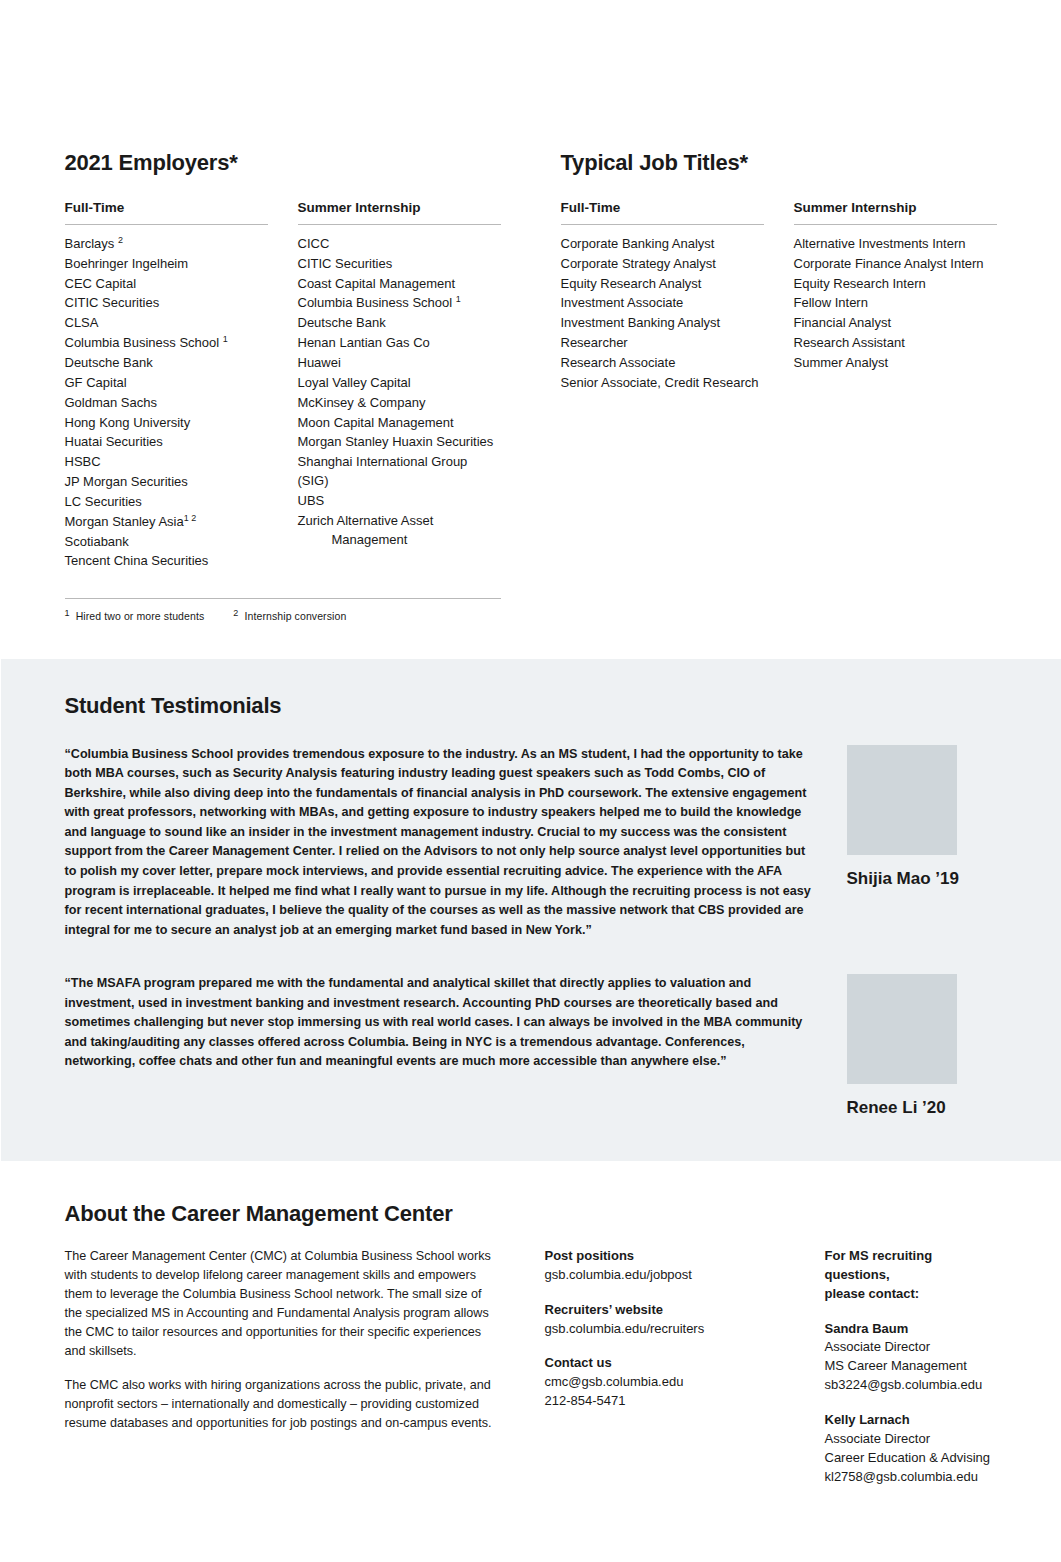2021 Employers*
Full-Time
Barclays 2
Boehringer Ingelheim
CEC Capital
CITIC Securities
CLSA
Columbia Business School 1
Deutsche Bank
GF Capital
Goldman Sachs
Hong Kong University
Huatai Securities
HSBC
JP Morgan Securities
LC Securities
Morgan Stanley Asia1 2
Scotiabank
Tencent China Securities
Summer Internship
CICC
CITIC Securities
Coast Capital Management
Columbia Business School 1
Deutsche Bank
Henan Lantian Gas Co
Huawei
Loyal Valley Capital
McKinsey & Company
Moon Capital Management
Morgan Stanley Huaxin Securities
Shanghai International Group (SIG)
UBS
Zurich Alternative AssetManagement
1 Hired two or more students 2 Internship conversion
Typical Job Titles*
Full-Time
Corporate Banking Analyst
Corporate Strategy Analyst
Equity Research Analyst
Investment Associate
Investment Banking Analyst
Researcher
Research Associate
Senior Associate, Credit Research
Summer Internship
Alternative Investments Intern
Corporate Finance Analyst Intern
Equity Research Intern
Fellow Intern
Financial Analyst
Research Assistant
Summer Analyst
Student Testimonials
“Columbia Business School provides tremendous exposure to the industry. As an MS student, I had the opportunity to take both MBA courses, such as Security Analysis featuring industry leading guest speakers such as Todd Combs, CIO of Berkshire, while also diving deep into the fundamentals of financial analysis in PhD coursework. The extensive engagement with great professors, networking with MBAs, and getting exposure to industry speakers helped me to build the knowledge and language to sound like an insider in the investment management industry. Crucial to my success was the consistent support from the Career Management Center. I relied on the Advisors to not only help source analyst level opportunities but to polish my cover letter, prepare mock interviews, and provide essential recruiting advice. The experience with the AFA program is irreplaceable. It helped me find what I really want to pursue in my life. Although the recruiting process is not easy for recent international graduates, I believe the quality of the courses as well as the massive network that CBS provided are integral for me to secure an analyst job at an emerging market fund based in New York.”
Shijia Mao ’19
“The MSAFA program prepared me with the fundamental and analytical skillet that directly applies to valuation and investment, used in investment banking and investment research. Accounting PhD courses are theoretically based and sometimes challenging but never stop immersing us with real world cases. I can always be involved in the MBA community and taking/auditing any classes offered across Columbia. Being in NYC is a tremendous advantage. Conferences, networking, coffee chats and other fun and meaningful events are much more accessible than anywhere else.”
Renee Li ’20
About the Career Management Center
The Career Management Center (CMC) at Columbia Business School works with students to develop lifelong career management skills and empowers them to leverage the Columbia Business School network. The small size of the specialized MS in Accounting and Fundamental Analysis program allows the CMC to tailor resources and opportunities for their specific experiences and skillsets.
The CMC also works with hiring organizations across the public, private, and nonprofit sectors – internationally and domestically – providing customized resume databases and opportunities for job postings and on-campus events.
Post positions
gsb.columbia.edu/jobpost
Recruiters’ website
gsb.columbia.edu/recruiters
Contact us
cmc@gsb.columbia.edu
212-854-5471
For MS recruiting questions,
please contact:
Sandra Baum
Associate Director
MS Career Management
sb3224@gsb.columbia.edu
Kelly Larnach
Associate Director
Career Education & Advising
kl2758@gsb.columbia.edu